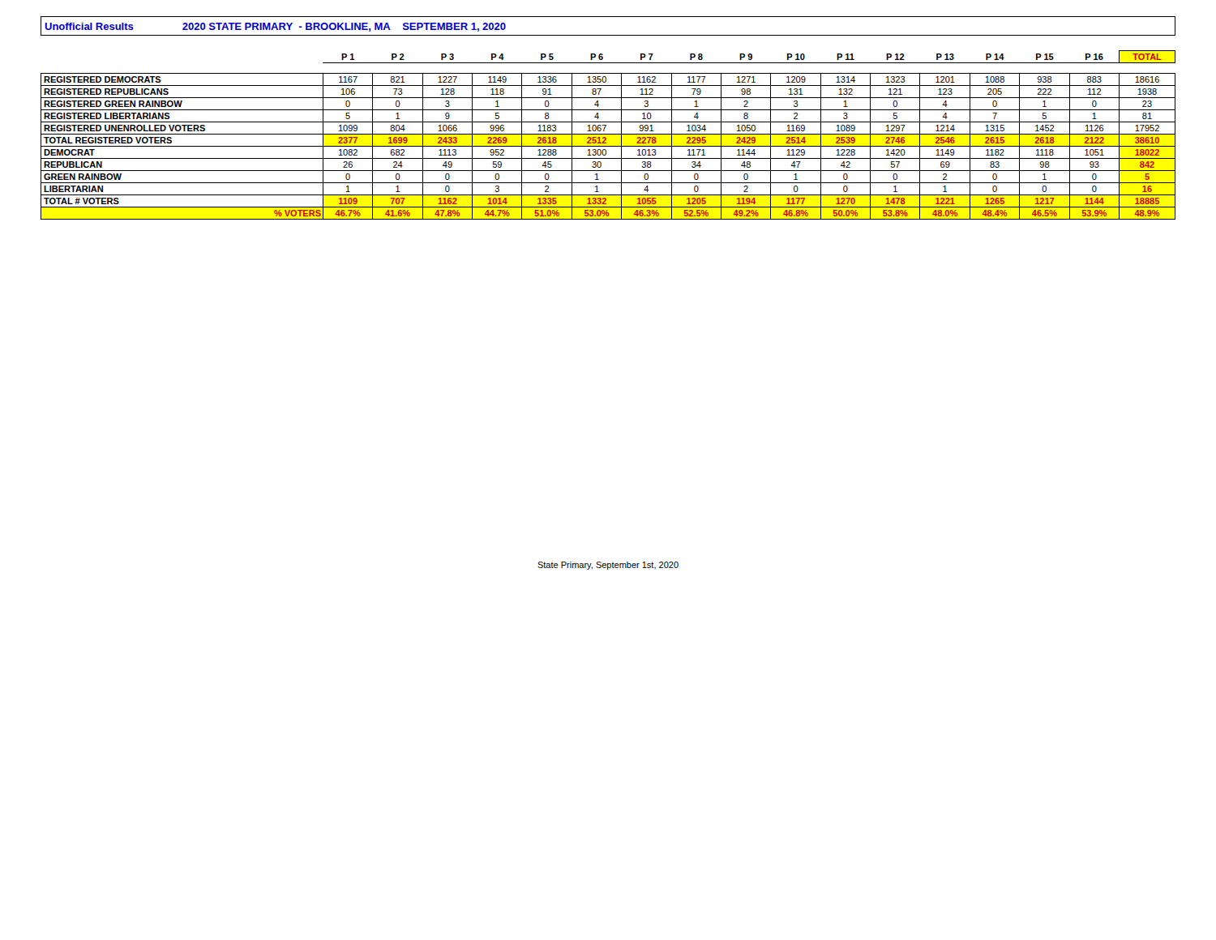Unofficial Results 2020 STATE PRIMARY - BROOKLINE, MA SEPTEMBER 1, 2020
| | P 1 | P 2 | P 3 | P 4 | P 5 | P 6 | P 7 | P 8 | P 9 | P 10 | P 11 | P 12 | P 13 | P 14 | P 15 | P 16 | TOTAL |
| --- | --- | --- | --- | --- | --- | --- | --- | --- | --- | --- | --- | --- | --- | --- | --- | --- | --- |
| REGISTERED DEMOCRATS | 1167 | 821 | 1227 | 1149 | 1336 | 1350 | 1162 | 1177 | 1271 | 1209 | 1314 | 1323 | 1201 | 1088 | 938 | 883 | 18616 |
| REGISTERED REPUBLICANS | 106 | 73 | 128 | 118 | 91 | 87 | 112 | 79 | 98 | 131 | 132 | 121 | 123 | 205 | 222 | 112 | 1938 |
| REGISTERED GREEN RAINBOW | 0 | 0 | 3 | 1 | 0 | 4 | 3 | 1 | 2 | 3 | 1 | 0 | 4 | 0 | 1 | 0 | 23 |
| REGISTERED LIBERTARIANS | 5 | 1 | 9 | 5 | 8 | 4 | 10 | 4 | 8 | 2 | 3 | 5 | 4 | 7 | 5 | 1 | 81 |
| REGISTERED UNENROLLED VOTERS | 1099 | 804 | 1066 | 996 | 1183 | 1067 | 991 | 1034 | 1050 | 1169 | 1089 | 1297 | 1214 | 1315 | 1452 | 1126 | 17952 |
| TOTAL REGISTERED VOTERS | 2377 | 1699 | 2433 | 2269 | 2618 | 2512 | 2278 | 2295 | 2429 | 2514 | 2539 | 2746 | 2546 | 2615 | 2618 | 2122 | 38610 |
| DEMOCRAT | 1082 | 682 | 1113 | 952 | 1288 | 1300 | 1013 | 1171 | 1144 | 1129 | 1228 | 1420 | 1149 | 1182 | 1118 | 1051 | 18022 |
| REPUBLICAN | 26 | 24 | 49 | 59 | 45 | 30 | 38 | 34 | 48 | 47 | 42 | 57 | 69 | 83 | 98 | 93 | 842 |
| GREEN RAINBOW | 0 | 0 | 0 | 0 | 0 | 1 | 0 | 0 | 0 | 1 | 0 | 0 | 2 | 0 | 1 | 0 | 5 |
| LIBERTARIAN | 1 | 1 | 0 | 3 | 2 | 1 | 4 | 0 | 2 | 0 | 0 | 1 | 1 | 0 | 0 | 0 | 16 |
| TOTAL # VOTERS | 1109 | 707 | 1162 | 1014 | 1335 | 1332 | 1055 | 1205 | 1194 | 1177 | 1270 | 1478 | 1221 | 1265 | 1217 | 1144 | 18885 |
| % VOTERS | 46.7% | 41.6% | 47.8% | 44.7% | 51.0% | 53.0% | 46.3% | 52.5% | 49.2% | 46.8% | 50.0% | 53.8% | 48.0% | 48.4% | 46.5% | 53.9% | 48.9% |
State Primary, September 1st, 2020